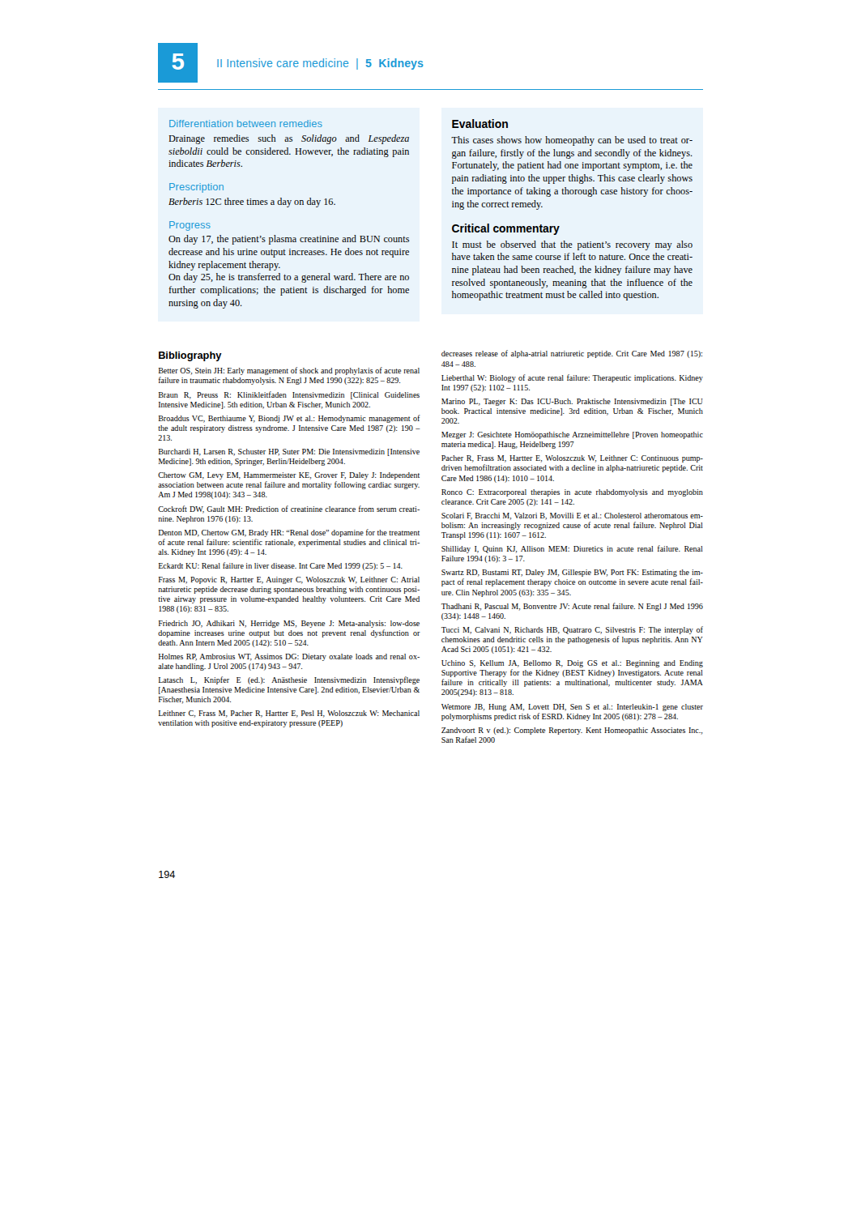5
II Intensive care medicine | 5 Kidneys
Differentiation between remedies
Drainage remedies such as Solidago and Lespedeza sieboldii could be considered. However, the radiating pain indicates Berberis.
Prescription
Berberis 12C three times a day on day 16.
Progress
On day 17, the patient’s plasma creatinine and BUN counts decrease and his urine output increases. He does not require kidney replacement therapy.
On day 25, he is transferred to a general ward. There are no further complications; the patient is discharged for home nursing on day 40.
Evaluation
This cases shows how homeopathy can be used to treat organ failure, firstly of the lungs and secondly of the kidneys. Fortunately, the patient had one important symptom, i.e. the pain radiating into the upper thighs. This case clearly shows the importance of taking a thorough case history for choosing the correct remedy.
Critical commentary
It must be observed that the patient’s recovery may also have taken the same course if left to nature. Once the creatinine plateau had been reached, the kidney failure may have resolved spontaneously, meaning that the influence of the homeopathic treatment must be called into question.
Bibliography
Better OS, Stein JH: Early management of shock and prophylaxis of acute renal failure in traumatic rhabdomyolysis. N Engl J Med 1990 (322): 825 – 829.
Braun R, Preuss R: Klinikleitfaden Intensivmedizin [Clinical Guidelines Intensive Medicine]. 5th edition, Urban & Fischer, Munich 2002.
Broaddus VC, Berthiaume Y, Biondj JW et al.: Hemodynamic management of the adult respiratory distress syndrome. J Intensive Care Med 1987 (2): 190 – 213.
Burchardi H, Larsen R, Schuster HP, Suter PM: Die Intensivmedizin [Intensive Medicine]. 9th edition, Springer, Berlin/Heidelberg 2004.
Chertow GM, Levy EM, Hammermeister KE, Grover F, Daley J: Independent association between acute renal failure and mortality following cardiac surgery. Am J Med 1998(104): 343 – 348.
Cockroft DW, Gault MH: Prediction of creatinine clearance from serum creatinine. Nephron 1976 (16): 13.
Denton MD, Chertow GM, Brady HR: “Renal dose” dopamine for the treatment of acute renal failure: scientific rationale, experimental studies and clinical trials. Kidney Int 1996 (49): 4 – 14.
Eckardt KU: Renal failure in liver disease. Int Care Med 1999 (25): 5 – 14.
Frass M, Popovic R, Hartter E, Auinger C, Woloszczuk W, Leithner C: Atrial natriuretic peptide decrease during spontaneous breathing with continuous positive airway pressure in volume-expanded healthy volunteers. Crit Care Med 1988 (16): 831 – 835.
Friedrich JO, Adhikari N, Herridge MS, Beyene J: Meta-analysis: low-dose dopamine increases urine output but does not prevent renal dysfunction or death. Ann Intern Med 2005 (142): 510 – 524.
Holmes RP, Ambrosius WT, Assimos DG: Dietary oxalate loads and renal oxalate handling. J Urol 2005 (174) 943 – 947.
Latasch L, Knipfer E (ed.): Anästhesie Intensivmedizin Intensivpflege [Anaesthesia Intensive Medicine Intensive Care]. 2nd edition, Elsevier/Urban & Fischer, Munich 2004.
Leithner C, Frass M, Pacher R, Hartter E, Pesl H, Woloszczuk W: Mechanical ventilation with positive end-expiratory pressure (PEEP)
decreases release of alpha-atrial natriuretic peptide. Crit Care Med 1987 (15): 484 – 488.
Lieberthal W: Biology of acute renal failure: Therapeutic implications. Kidney Int 1997 (52): 1102 – 1115.
Marino PL, Taeger K: Das ICU-Buch. Praktische Intensivmedizin [The ICU book. Practical intensive medicine]. 3rd edition, Urban & Fischer, Munich 2002.
Mezger J: Gesichtete Homöopathische Arzneimittellehre [Proven homeopathic materia medica]. Haug, Heidelberg 1997
Pacher R, Frass M, Hartter E, Woloszczuk W, Leithner C: Continuous pump-driven hemofiltration associated with a decline in alpha-natriuretic peptide. Crit Care Med 1986 (14): 1010 – 1014.
Ronco C: Extracorporeal therapies in acute rhabdomyolysis and myoglobin clearance. Crit Care 2005 (2): 141 – 142.
Scolari F, Bracchi M, Valzori B, Movilli E et al.: Cholesterol atheromatous embolism: An increasingly recognized cause of acute renal failure. Nephrol Dial Transpl 1996 (11): 1607 – 1612.
Shilliday I, Quinn KJ, Allison MEM: Diuretics in acute renal failure. Renal Failure 1994 (16): 3 – 17.
Swartz RD, Bustami RT, Daley JM, Gillespie BW, Port FK: Estimating the impact of renal replacement therapy choice on outcome in severe acute renal failure. Clin Nephrol 2005 (63): 335 – 345.
Thadhani R, Pascual M, Bonventre JV: Acute renal failure. N Engl J Med 1996 (334): 1448 – 1460.
Tucci M, Calvani N, Richards HB, Quatraro C, Silvestris F: The interplay of chemokines and dendritic cells in the pathogenesis of lupus nephritis. Ann NY Acad Sci 2005 (1051): 421 – 432.
Uchino S, Kellum JA, Bellomo R, Doig GS et al.: Beginning and Ending Supportive Therapy for the Kidney (BEST Kidney) Investigators. Acute renal failure in critically ill patients: a multinational, multicenter study. JAMA 2005(294): 813 – 818.
Wetmore JB, Hung AM, Lovett DH, Sen S et al.: Interleukin-1 gene cluster polymorphisms predict risk of ESRD. Kidney Int 2005 (681): 278 – 284.
Zandvoort R v (ed.): Complete Repertory. Kent Homeopathic Associates Inc., San Rafael 2000
194